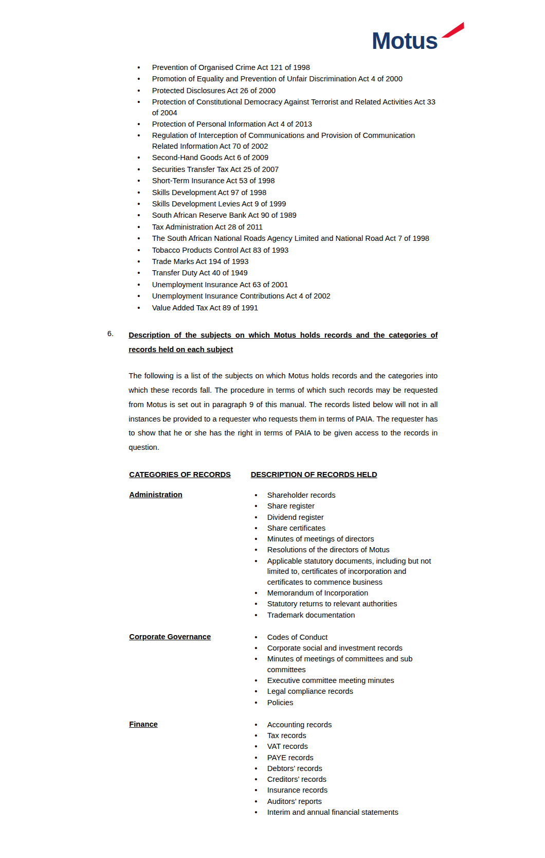Motus
Prevention of Organised Crime Act 121 of 1998
Promotion of Equality and Prevention of Unfair Discrimination Act 4 of 2000
Protected Disclosures Act 26 of 2000
Protection of Constitutional Democracy Against Terrorist and Related Activities Act 33 of 2004
Protection of Personal Information Act 4 of 2013
Regulation of Interception of Communications and Provision of Communication Related Information Act 70 of 2002
Second-Hand Goods Act 6 of 2009
Securities Transfer Tax Act 25 of 2007
Short-Term Insurance Act 53 of 1998
Skills Development Act 97 of 1998
Skills Development Levies Act 9 of 1999
South African Reserve Bank Act 90 of 1989
Tax Administration Act 28 of 2011
The South African National Roads Agency Limited and National Road Act 7 of 1998
Tobacco Products Control Act 83 of 1993
Trade Marks Act 194 of 1993
Transfer Duty Act 40 of 1949
Unemployment Insurance Act 63 of 2001
Unemployment Insurance Contributions Act 4 of 2002
Value Added Tax Act 89 of 1991
6.
Description of the subjects on which Motus holds records and the categories of records held on each subject
The following is a list of the subjects on which Motus holds records and the categories into which these records fall. The procedure in terms of which such records may be requested from Motus is set out in paragraph 9 of this manual. The records listed below will not in all instances be provided to a requester who requests them in terms of PAIA. The requester has to show that he or she has the right in terms of PAIA to be given access to the records in question.
| CATEGORIES OF RECORDS | DESCRIPTION OF RECORDS HELD |
| --- | --- |
| Administration | Shareholder records Share register Dividend register Share certificates Minutes of meetings of directors Resolutions of the directors of Motus Applicable statutory documents, including but not limited to, certificates of incorporation and certificates to commence business Memorandum of Incorporation Statutory returns to relevant authorities Trademark documentation |
| Corporate Governance | Codes of Conduct Corporate social and investment records Minutes of meetings of committees and sub committees Executive committee meeting minutes Legal compliance records Policies |
| Finance | Accounting records Tax records VAT records PAYE records Debtors’ records Creditors’ records Insurance records Auditors’ reports Interim and annual financial statements |